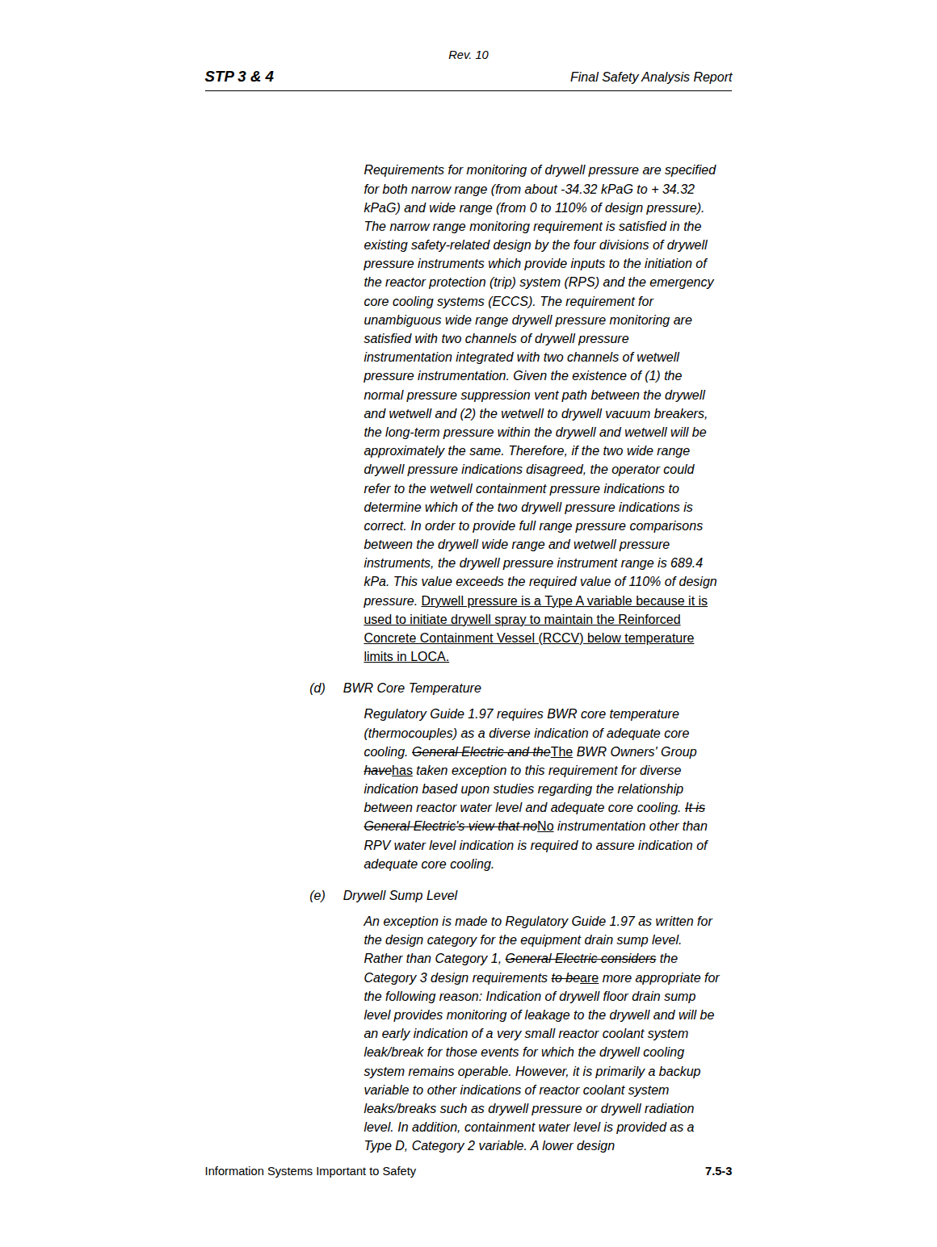Rev. 10
STP 3 & 4
Final Safety Analysis Report
Requirements for monitoring of drywell pressure are specified for both narrow range (from about -34.32 kPaG to + 34.32 kPaG) and wide range (from 0 to 110% of design pressure). The narrow range monitoring requirement is satisfied in the existing safety-related design by the four divisions of drywell pressure instruments which provide inputs to the initiation of the reactor protection (trip) system (RPS) and the emergency core cooling systems (ECCS). The requirement for unambiguous wide range drywell pressure monitoring are satisfied with two channels of drywell pressure instrumentation integrated with two channels of wetwell pressure instrumentation. Given the existence of (1) the normal pressure suppression vent path between the drywell and wetwell and (2) the wetwell to drywell vacuum breakers, the long-term pressure within the drywell and wetwell will be approximately the same. Therefore, if the two wide range drywell pressure indications disagreed, the operator could refer to the wetwell containment pressure indications to determine which of the two drywell pressure indications is correct. In order to provide full range pressure comparisons between the drywell wide range and wetwell pressure instruments, the drywell pressure instrument range is 689.4 kPa. This value exceeds the required value of 110% of design pressure. Drywell pressure is a Type A variable because it is used to initiate drywell spray to maintain the Reinforced Concrete Containment Vessel (RCCV) below temperature limits in LOCA.
(d)
BWR Core Temperature
Regulatory Guide 1.97 requires BWR core temperature (thermocouples) as a diverse indication of adequate core cooling. General Electric and the The BWR Owners' Group have has taken exception to this requirement for diverse indication based upon studies regarding the relationship between reactor water level and adequate core cooling. It is General Electric's view that no No instrumentation other than RPV water level indication is required to assure indication of adequate core cooling.
(e)
Drywell Sump Level
An exception is made to Regulatory Guide 1.97 as written for the design category for the equipment drain sump level. Rather than Category 1, General Electric considers the Category 3 design requirements to be are more appropriate for the following reason: Indication of drywell floor drain sump level provides monitoring of leakage to the drywell and will be an early indication of a very small reactor coolant system leak/break for those events for which the drywell cooling system remains operable. However, it is primarily a backup variable to other indications of reactor coolant system leaks/breaks such as drywell pressure or drywell radiation level. In addition, containment water level is provided as a Type D, Category 2 variable. A lower design
Information Systems Important to Safety
7.5-3